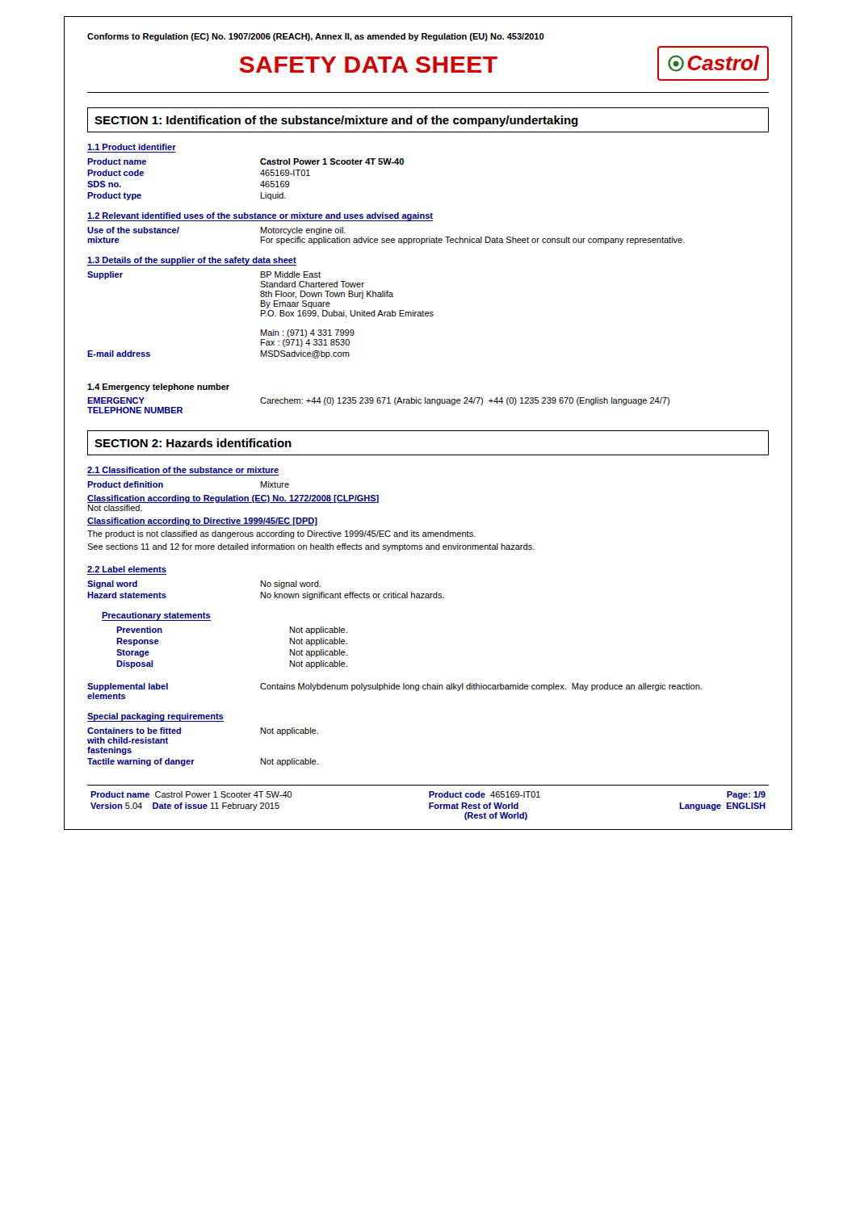Conforms to Regulation (EC) No. 1907/2006 (REACH), Annex II, as amended by Regulation (EU) No. 453/2010
SAFETY DATA SHEET
⦿Castrol
SECTION 1: Identification of the substance/mixture and of the company/undertaking
1.1 Product identifier
| Product name | Castrol Power 1 Scooter 4T 5W-40 |
| Product code | 465169-IT01 |
| SDS no. | 465169 |
| Product type | Liquid. |
1.2 Relevant identified uses of the substance or mixture and uses advised against
| Use of the substance/ mixture | Motorcycle engine oil. For specific application advice see appropriate Technical Data Sheet or consult our company representative. |
1.3 Details of the supplier of the safety data sheet
| Supplier | BP Middle East Standard Chartered Tower 8th Floor, Down Town Burj Khalifa By Emaar Square P.O. Box 1699, Dubai, United Arab Emirates Main : (971) 4 331 7999 Fax : (971) 4 331 8530 |
| E-mail address | MSDSadvice@bp.com |
1.4 Emergency telephone number
| EMERGENCY TELEPHONE NUMBER | Carechem: +44 (0) 1235 239 671 (Arabic language 24/7) +44 (0) 1235 239 670 (English language 24/7) |
SECTION 2: Hazards identification
2.1 Classification of the substance or mixture
| Product definition | Mixture |
Classification according to Regulation (EC) No. 1272/2008 [CLP/GHS]
Not classified.
Classification according to Directive 1999/45/EC [DPD]
The product is not classified as dangerous according to Directive 1999/45/EC and its amendments.
See sections 11 and 12 for more detailed information on health effects and symptoms and environmental hazards.
2.2 Label elements
| Signal word | No signal word. |
| Hazard statements | No known significant effects or critical hazards. |
Precautionary statements
| Prevention | Not applicable. |
| Response | Not applicable. |
| Storage | Not applicable. |
| Disposal | Not applicable. |
| Supplemental label elements | Contains Molybdenum polysulphide long chain alkyl dithiocarbamide complex. May produce an allergic reaction. |
Special packaging requirements
| Containers to be fitted with child-resistant fastenings | Not applicable. |
| Tactile warning of danger | Not applicable. |
| Product name Castrol Power 1 Scooter 4T 5W-40 | Product code 465169-IT01 | Page: 1/9 |
| Version 5.04 Date of issue 11 February 2015 | Format Rest of World (Rest of World) | Language ENGLISH |